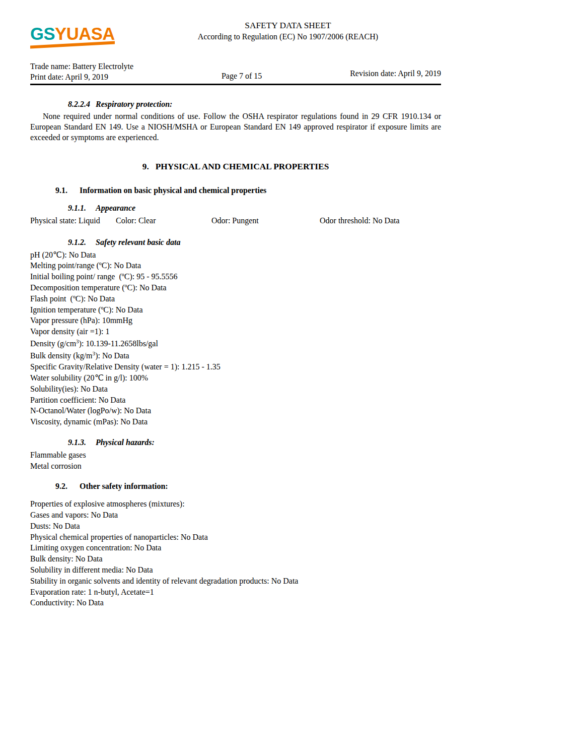GS YUASA
SAFETY DATA SHEET
According to Regulation (EC) No 1907/2006 (REACH)
Trade name: Battery Electrolyte
Print date: April 9, 2019
Page 7 of 15
Revision date: April 9, 2019
8.2.2.4 Respiratory protection:
None required under normal conditions of use. Follow the OSHA respirator regulations found in 29 CFR 1910.134 or European Standard EN 149. Use a NIOSH/MSHA or European Standard EN 149 approved respirator if exposure limits are exceeded or symptoms are experienced.
9. PHYSICAL AND CHEMICAL PROPERTIES
9.1. Information on basic physical and chemical properties
9.1.1. Appearance
Physical state: Liquid Color: Clear Odor: Pungent Odor threshold: No Data
9.1.2. Safety relevant basic data
pH (20℃): No Data
Melting point/range (ºC): No Data
Initial boiling point/ range (ºC): 95 - 95.5556
Decomposition temperature (ºC): No Data
Flash point (ºC): No Data
Ignition temperature (ºC): No Data
Vapor pressure (hPa): 10mmHg
Vapor density (air =1): 1
Density (g/cm3): 10.139-11.2658lbs/gal
Bulk density (kg/m3): No Data
Specific Gravity/Relative Density (water = 1): 1.215 - 1.35
Water solubility (20℃ in g/l): 100%
Solubility(ies): No Data
Partition coefficient: No Data
N-Octanol/Water (logPo/w): No Data
Viscosity, dynamic (mPas): No Data
9.1.3. Physical hazards:
Flammable gases
Metal corrosion
9.2. Other safety information:
Properties of explosive atmospheres (mixtures):
Gases and vapors: No Data
Dusts: No Data
Physical chemical properties of nanoparticles: No Data
Limiting oxygen concentration: No Data
Bulk density: No Data
Solubility in different media: No Data
Stability in organic solvents and identity of relevant degradation products: No Data
Evaporation rate: 1 n-butyl, Acetate=1
Conductivity: No Data